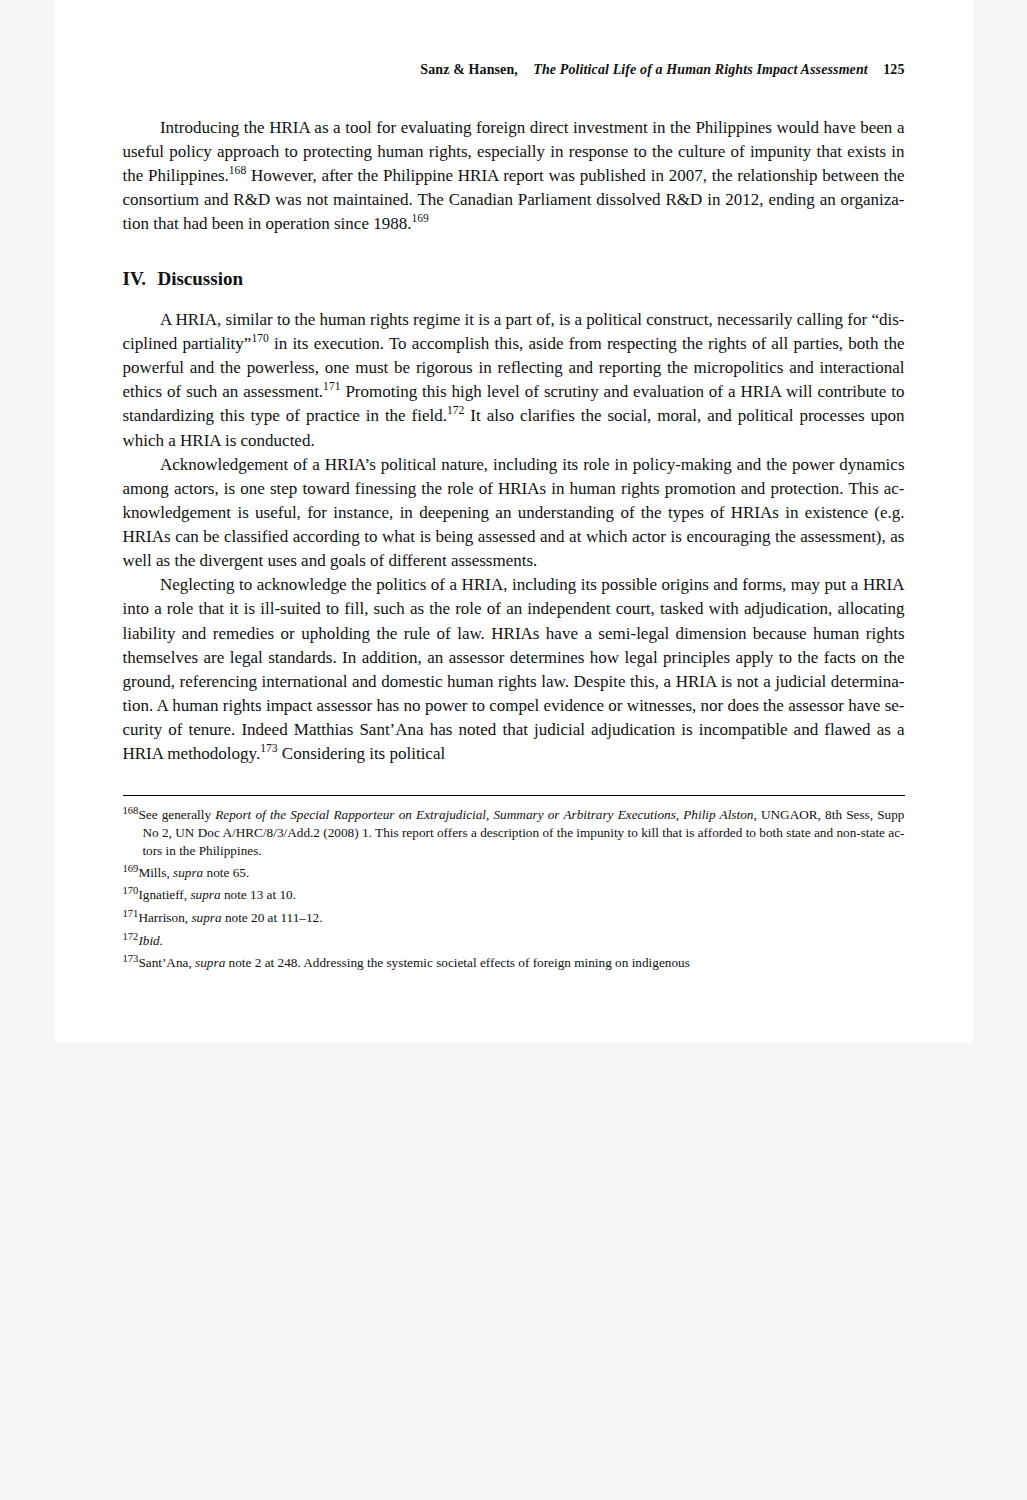Sanz & Hansen, The Political Life of a Human Rights Impact Assessment 125
Introducing the HRIA as a tool for evaluating foreign direct investment in the Philippines would have been a useful policy approach to protecting human rights, especially in response to the culture of impunity that exists in the Philippines.168 However, after the Philippine HRIA report was published in 2007, the relationship between the consortium and R&D was not maintained. The Canadian Parliament dissolved R&D in 2012, ending an organization that had been in operation since 1988.169
IV. Discussion
A HRIA, similar to the human rights regime it is a part of, is a political construct, necessarily calling for “disciplined partiality”170 in its execution. To accomplish this, aside from respecting the rights of all parties, both the powerful and the powerless, one must be rigorous in reflecting and reporting the micropolitics and interactional ethics of such an assessment.171 Promoting this high level of scrutiny and evaluation of a HRIA will contribute to standardizing this type of practice in the field.172 It also clarifies the social, moral, and political processes upon which a HRIA is conducted.
Acknowledgement of a HRIA’s political nature, including its role in policy-making and the power dynamics among actors, is one step toward finessing the role of HRIAs in human rights promotion and protection. This acknowledgement is useful, for instance, in deepening an understanding of the types of HRIAs in existence (e.g. HRIAs can be classified according to what is being assessed and at which actor is encouraging the assessment), as well as the divergent uses and goals of different assessments.
Neglecting to acknowledge the politics of a HRIA, including its possible origins and forms, may put a HRIA into a role that it is ill-suited to fill, such as the role of an independent court, tasked with adjudication, allocating liability and remedies or upholding the rule of law. HRIAs have a semi-legal dimension because human rights themselves are legal standards. In addition, an assessor determines how legal principles apply to the facts on the ground, referencing international and domestic human rights law. Despite this, a HRIA is not a judicial determination. A human rights impact assessor has no power to compel evidence or witnesses, nor does the assessor have security of tenure. Indeed Matthias Sant’Ana has noted that judicial adjudication is incompatible and flawed as a HRIA methodology.173 Considering its political
168 See generally Report of the Special Rapporteur on Extrajudicial, Summary or Arbitrary Executions, Philip Alston, UNGAOR, 8th Sess, Supp No 2, UN Doc A/HRC/8/3/Add.2 (2008) 1. This report offers a description of the impunity to kill that is afforded to both state and non-state actors in the Philippines.
169 Mills, supra note 65.
170 Ignatieff, supra note 13 at 10.
171 Harrison, supra note 20 at 111–12.
172 Ibid.
173 Sant’Ana, supra note 2 at 248. Addressing the systemic societal effects of foreign mining on indigenous